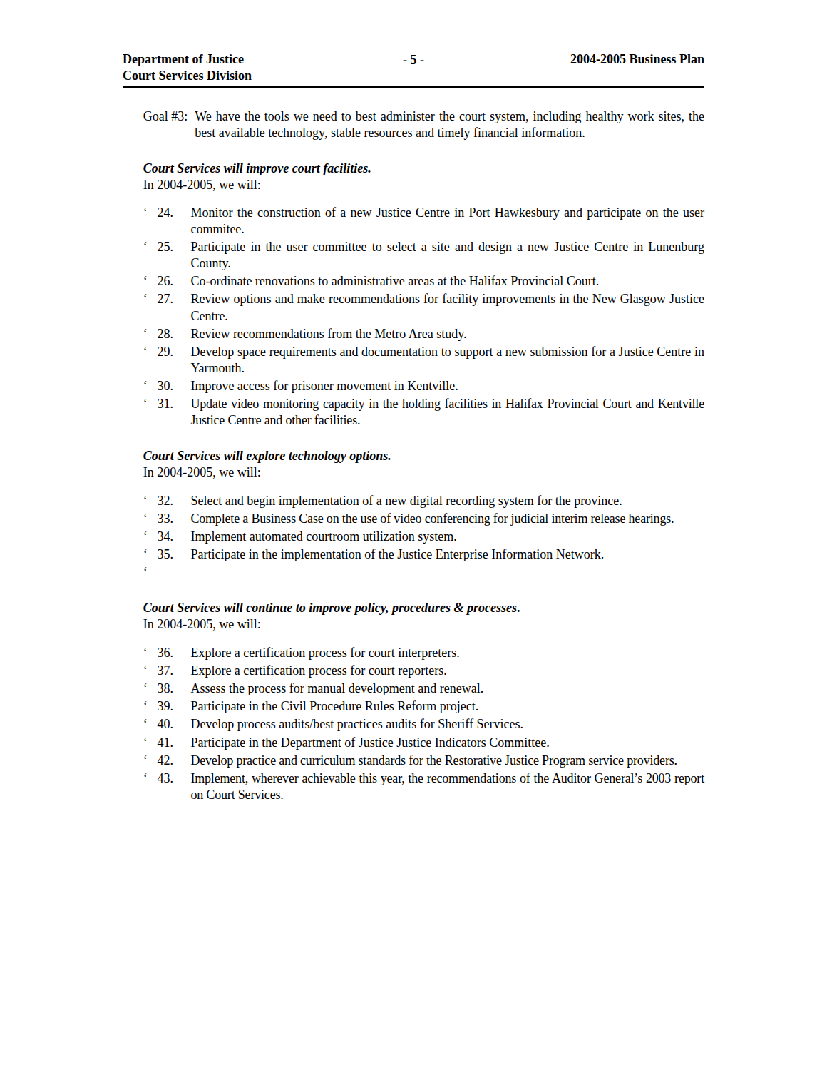Department of Justice
Court Services Division
- 5 -
2004-2005 Business Plan
Goal #3:
We have the tools we need to best administer the court system, including healthy work sites, the best available technology, stable resources and timely financial information.
Court Services will improve court facilities.
In 2004-2005, we will:
‘ 24. Monitor the construction of a new Justice Centre in Port Hawkesbury and participate on the user commitee.
‘ 25. Participate in the user committee to select a site and design a new Justice Centre in Lunenburg County.
‘ 26. Co-ordinate renovations to administrative areas at the Halifax Provincial Court.
‘ 27. Review options and make recommendations for facility improvements in the New Glasgow Justice Centre.
‘ 28. Review recommendations from the Metro Area study.
‘ 29. Develop space requirements and documentation to support a new submission for a Justice Centre in Yarmouth.
‘ 30. Improve access for prisoner movement in Kentville.
‘ 31. Update video monitoring capacity in the holding facilities in Halifax Provincial Court and Kentville Justice Centre and other facilities.
Court Services will explore technology options.
In 2004-2005, we will:
‘ 32. Select and begin implementation of a new digital recording system for the province.
‘ 33. Complete a Business Case on the use of video conferencing for judicial interim release hearings.
‘ 34. Implement automated courtroom utilization system.
‘ 35. Participate in the implementation of the Justice Enterprise Information Network.
‘
Court Services will continue to improve policy, procedures & processes.
In 2004-2005, we will:
‘ 36. Explore a certification process for court interpreters.
‘ 37. Explore a certification process for court reporters.
‘ 38. Assess the process for manual development and renewal.
‘ 39. Participate in the Civil Procedure Rules Reform project.
‘ 40. Develop process audits/best practices audits for Sheriff Services.
‘ 41. Participate in the Department of Justice Justice Indicators Committee.
‘ 42. Develop practice and curriculum standards for the Restorative Justice Program service providers.
‘ 43. Implement, wherever achievable this year, the recommendations of the Auditor General’s 2003 report on Court Services.